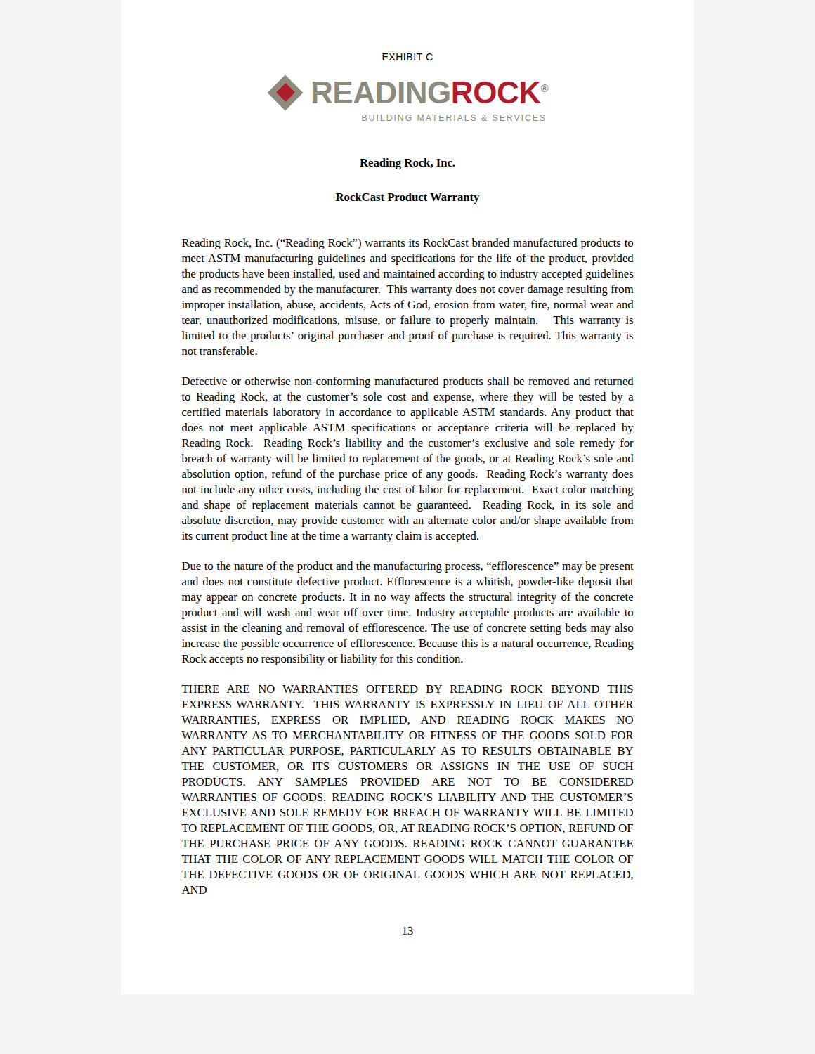EXHIBIT C
READING ROCK®
BUILDING MATERIALS & SERVICES
Reading Rock, Inc.
RockCast Product Warranty
Reading Rock, Inc. (“Reading Rock”) warrants its RockCast branded manufactured products to meet ASTM manufacturing guidelines and specifications for the life of the product, provided the products have been installed, used and maintained according to industry accepted guidelines and as recommended by the manufacturer. This warranty does not cover damage resulting from improper installation, abuse, accidents, Acts of God, erosion from water, fire, normal wear and tear, unauthorized modifications, misuse, or failure to properly maintain. This warranty is limited to the products’ original purchaser and proof of purchase is required. This warranty is not transferable.
Defective or otherwise non-conforming manufactured products shall be removed and returned to Reading Rock, at the customer’s sole cost and expense, where they will be tested by a certified materials laboratory in accordance to applicable ASTM standards. Any product that does not meet applicable ASTM specifications or acceptance criteria will be replaced by Reading Rock. Reading Rock’s liability and the customer’s exclusive and sole remedy for breach of warranty will be limited to replacement of the goods, or at Reading Rock’s sole and absolution option, refund of the purchase price of any goods. Reading Rock’s warranty does not include any other costs, including the cost of labor for replacement. Exact color matching and shape of replacement materials cannot be guaranteed. Reading Rock, in its sole and absolute discretion, may provide customer with an alternate color and/or shape available from its current product line at the time a warranty claim is accepted.
Due to the nature of the product and the manufacturing process, “efflorescence” may be present and does not constitute defective product. Efflorescence is a whitish, powder-like deposit that may appear on concrete products. It in no way affects the structural integrity of the concrete product and will wash and wear off over time. Industry acceptable products are available to assist in the cleaning and removal of efflorescence. The use of concrete setting beds may also increase the possible occurrence of efflorescence. Because this is a natural occurrence, Reading Rock accepts no responsibility or liability for this condition.
There are no warranties offered by Reading Rock beyond this express warranty. This warranty is expressly in lieu of all other warranties, express or implied, and Reading Rock makes no warranty as to merchantability or fitness of the goods sold for any particular purpose, particularly as to results obtainable by the customer, or its customers or assigns in the use of such products. Any samples provided are not to be considered warranties of goods. Reading Rock’s liability and the customer’s exclusive and sole remedy for breach of warranty will be limited to replacement of the goods, or, at Reading Rock’s option, refund of the purchase price of any goods. Reading Rock cannot guarantee that the color of any replacement goods will match the color of the defective goods or of original goods which are not replaced, and
13